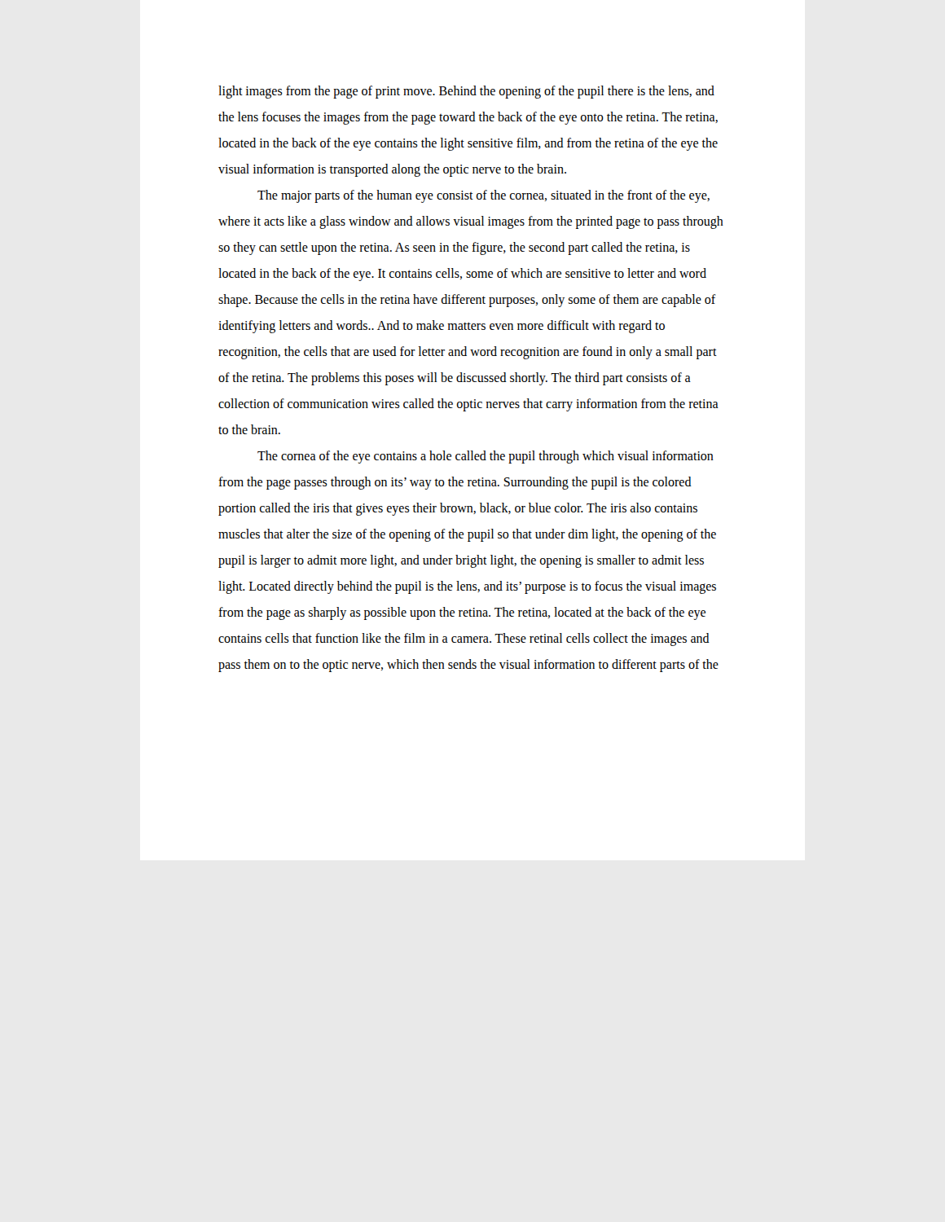light images from the page of print move. Behind the opening of the pupil there is the lens, and the lens focuses the images from the page toward the back of the eye onto the retina. The retina, located in the back of the eye contains the light sensitive film, and from the retina of the eye the visual information is transported along the optic nerve to the brain.
The major parts of the human eye consist of the cornea, situated in the front of the eye, where it acts like a glass window and allows visual images from the printed page to pass through so they can settle upon the retina. As seen in the figure, the second part called the retina, is located in the back of the eye. It contains cells, some of which are sensitive to letter and word shape. Because the cells in the retina have different purposes, only some of them are capable of identifying letters and words.. And to make matters even more difficult with regard to recognition, the cells that are used for letter and word recognition are found in only a small part of the retina. The problems this poses will be discussed shortly. The third part consists of a collection of communication wires called the optic nerves that carry information from the retina to the brain.
The cornea of the eye contains a hole called the pupil through which visual information from the page passes through on its’ way to the retina. Surrounding the pupil is the colored portion called the iris that gives eyes their brown, black, or blue color. The iris also contains muscles that alter the size of the opening of the pupil so that under dim light, the opening of the pupil is larger to admit more light, and under bright light, the opening is smaller to admit less light. Located directly behind the pupil is the lens, and its’ purpose is to focus the visual images from the page as sharply as possible upon the retina. The retina, located at the back of the eye contains cells that function like the film in a camera. These retinal cells collect the images and pass them on to the optic nerve, which then sends the visual information to different parts of the